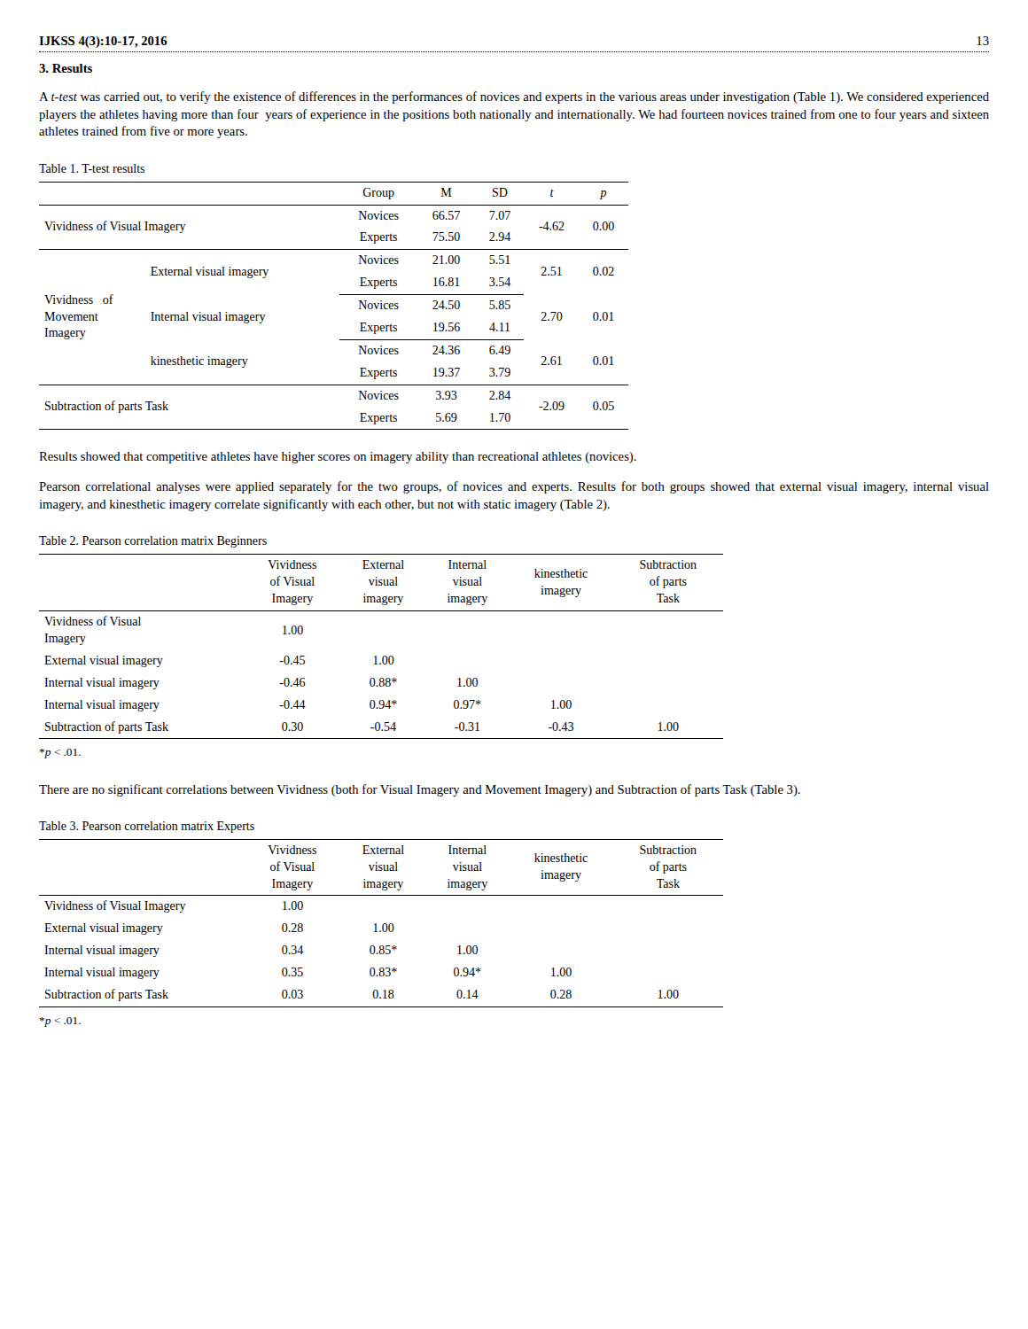IJKSS 4(3):10-17, 2016 13
3. Results
A t-test was carried out, to verify the existence of differences in the performances of novices and experts in the various areas under investigation (Table 1). We considered experienced players the athletes having more than four years of experience in the positions both nationally and internationally. We had fourteen novices trained from one to four years and sixteen athletes trained from five or more years.
Table 1. T-test results
| | Group | M | SD | t | p |
| Vividness of Visual Imagery | Novices | 66.57 | 7.07 | -4.62 | 0.00 |
| Experts | 75.50 | 2.94 |
| Vividness of Movement Imagery | External visual imagery | Novices | 21.00 | 5.51 | 2.51 | 0.02 |
| Experts | 16.81 | 3.54 |
| Internal visual imagery | Novices | 24.50 | 5.85 | 2.70 | 0.01 |
| Experts | 19.56 | 4.11 |
| kinesthetic imagery | Novices | 24.36 | 6.49 | 2.61 | 0.01 |
| Experts | 19.37 | 3.79 |
| Subtraction of parts Task | Novices | 3.93 | 2.84 | -2.09 | 0.05 |
| Experts | 5.69 | 1.70 |
Results showed that competitive athletes have higher scores on imagery ability than recreational athletes (novices).
Pearson correlational analyses were applied separately for the two groups, of novices and experts. Results for both groups showed that external visual imagery, internal visual imagery, and kinesthetic imagery correlate significantly with each other, but not with static imagery (Table 2).
Table 2. Pearson correlation matrix Beginners
| | Vividness of Visual Imagery | External visual imagery | Internal visual imagery | kinesthetic imagery | Subtraction of parts Task |
| Vividness of Visual Imagery | 1.00 | | | | |
| External visual imagery | -0.45 | 1.00 | | | |
| Internal visual imagery | -0.46 | 0.88* | 1.00 | | |
| Internal visual imagery | -0.44 | 0.94* | 0.97* | 1.00 | |
| Subtraction of parts Task | 0.30 | -0.54 | -0.31 | -0.43 | 1.00 |
*p < .01.
There are no significant correlations between Vividness (both for Visual Imagery and Movement Imagery) and Subtraction of parts Task (Table 3).
Table 3. Pearson correlation matrix Experts
| | Vividness of Visual Imagery | External visual imagery | Internal visual imagery | kinesthetic imagery | Subtraction of parts Task |
| Vividness of Visual Imagery | 1.00 | | | | |
| External visual imagery | 0.28 | 1.00 | | | |
| Internal visual imagery | 0.34 | 0.85* | 1.00 | | |
| Internal visual imagery | 0.35 | 0.83* | 0.94* | 1.00 | |
| Subtraction of parts Task | 0.03 | 0.18 | 0.14 | 0.28 | 1.00 |
*p < .01.